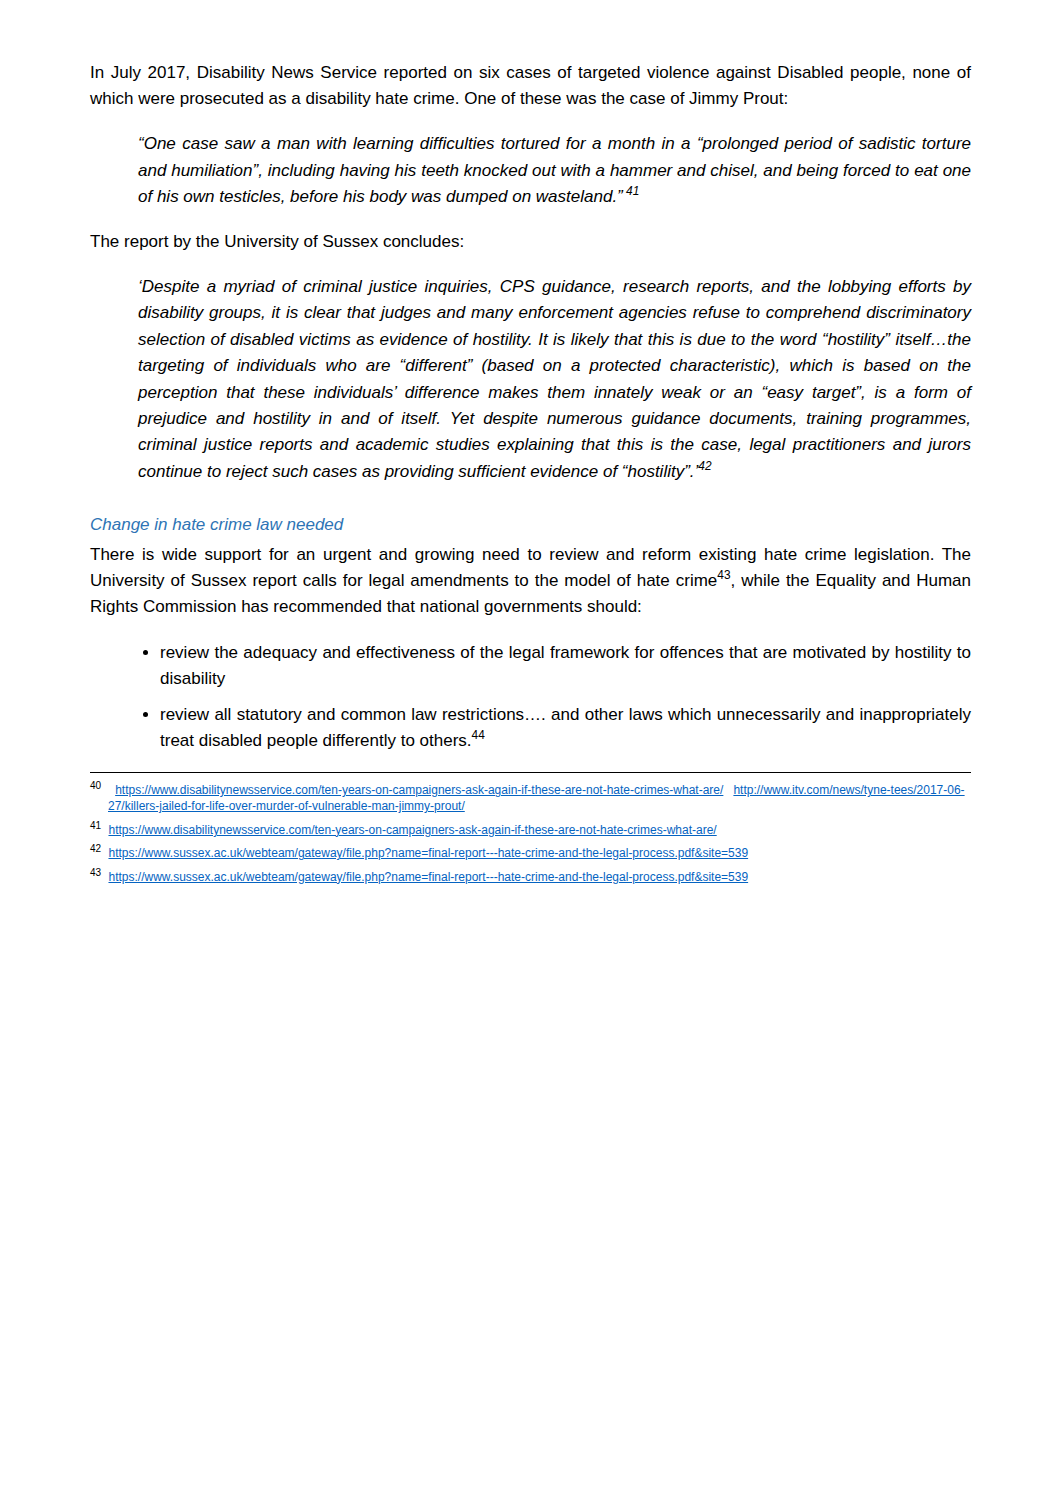In July 2017, Disability News Service reported on six cases of targeted violence against Disabled people, none of which were prosecuted as a disability hate crime. One of these was the case of Jimmy Prout:
“One case saw a man with learning difficulties tortured for a month in a “prolonged period of sadistic torture and humiliation”, including having his teeth knocked out with a hammer and chisel, and being forced to eat one of his own testicles, before his body was dumped on wasteland.” 41
The report by the University of Sussex concludes:
‘Despite a myriad of criminal justice inquiries, CPS guidance, research reports, and the lobbying efforts by disability groups, it is clear that judges and many enforcement agencies refuse to comprehend discriminatory selection of disabled victims as evidence of hostility. It is likely that this is due to the word “hostility” itself…the targeting of individuals who are “different” (based on a protected characteristic), which is based on the perception that these individuals’ difference makes them innately weak or an “easy target”, is a form of prejudice and hostility in and of itself. Yet despite numerous guidance documents, training programmes, criminal justice reports and academic studies explaining that this is the case, legal practitioners and jurors continue to reject such cases as providing sufficient evidence of “hostility”.’42
Change in hate crime law needed
There is wide support for an urgent and growing need to review and reform existing hate crime legislation. The University of Sussex report calls for legal amendments to the model of hate crime43, while the Equality and Human Rights Commission has recommended that national governments should:
review the adequacy and effectiveness of the legal framework for offences that are motivated by hostility to disability
review all statutory and common law restrictions…. and other laws which unnecessarily and inappropriately treat disabled people differently to others.44
40 https://www.disabilitynewsservice.com/ten-years-on-campaigners-ask-again-if-these-are-not-hate-crimes-what-are/ http://www.itv.com/news/tyne-tees/2017-06-27/killers-jailed-for-life-over-murder-of-vulnerable-man-jimmy-prout/
41 https://www.disabilitynewsservice.com/ten-years-on-campaigners-ask-again-if-these-are-not-hate-crimes-what-are/
42 https://www.sussex.ac.uk/webteam/gateway/file.php?name=final-report---hate-crime-and-the-legal-process.pdf&site=539
43 https://www.sussex.ac.uk/webteam/gateway/file.php?name=final-report---hate-crime-and-the-legal-process.pdf&site=539